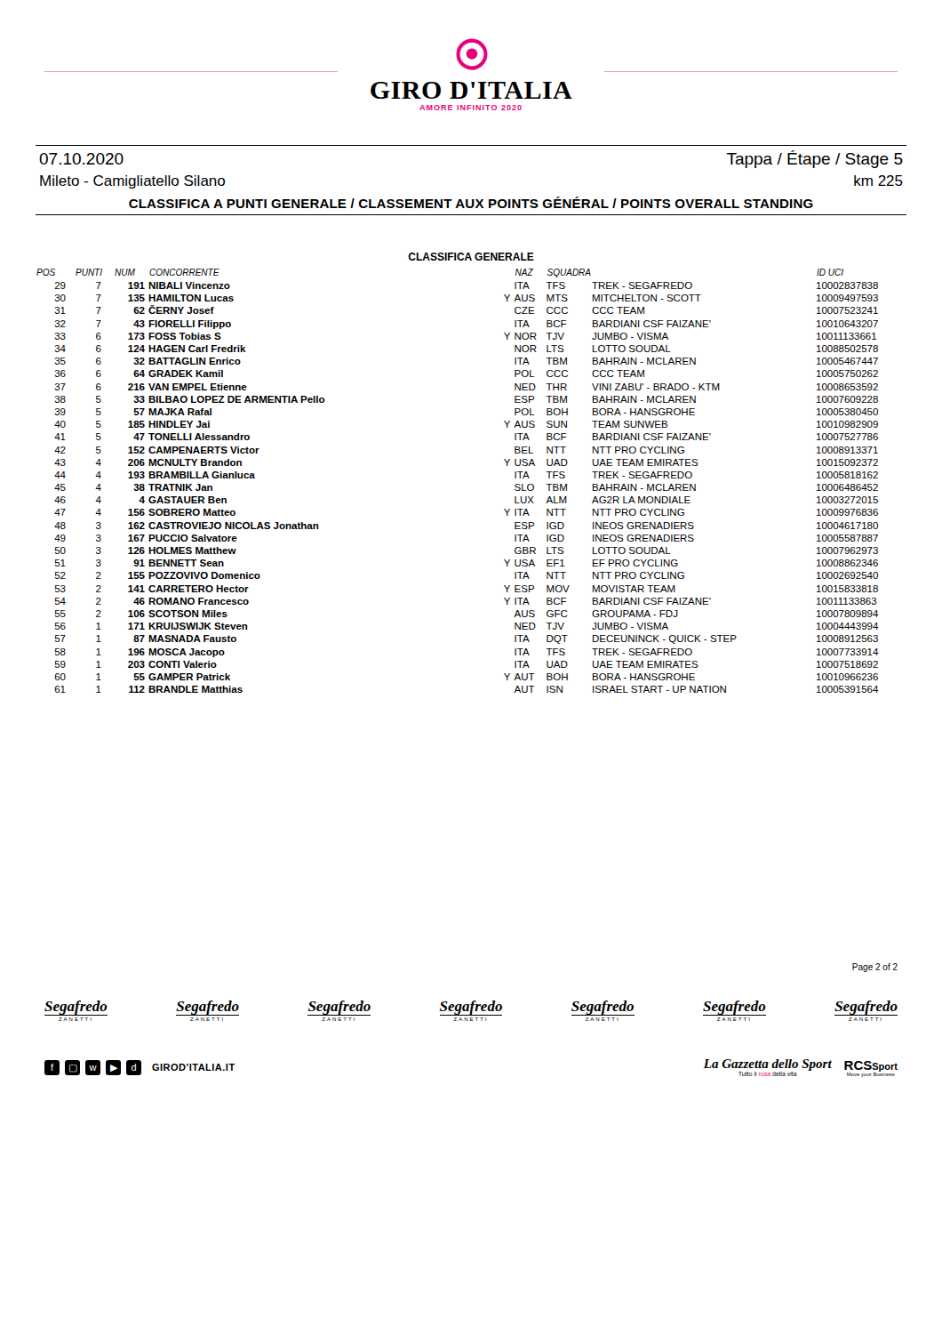⦿
GIRO D'ITALIA
AMORE INFINITO 2020
07.10.2020 Tappa / Étape / Stage 5
Mileto - Camigliatello Silano km 225
CLASSIFICA A PUNTI GENERALE / CLASSEMENT AUX POINTS GÉNÉRAL / POINTS OVERALL STANDING
CLASSIFICA GENERALE
| POS | PUNTI | NUM | CONCORRENTE | | NAZ | SQUADRA | | ID UCI |
| --- | --- | --- | --- | --- | --- | --- | --- | --- |
| 29 | 7 | 191 | NIBALI Vincenzo | | ITA | TFS | TREK - SEGAFREDO | 10002837838 |
| 30 | 7 | 135 | HAMILTON Lucas | Y | AUS | MTS | MITCHELTON - SCOTT | 10009497593 |
| 31 | 7 | 62 | ČERNY Josef | | CZE | CCC | CCC TEAM | 10007523241 |
| 32 | 7 | 43 | FIORELLI Filippo | | ITA | BCF | BARDIANI CSF FAIZANE' | 10010643207 |
| 33 | 6 | 173 | FOSS Tobias S | Y | NOR | TJV | JUMBO - VISMA | 10011133661 |
| 34 | 6 | 124 | HAGEN Carl Fredrik | | NOR | LTS | LOTTO SOUDAL | 10088502578 |
| 35 | 6 | 32 | BATTAGLIN Enrico | | ITA | TBM | BAHRAIN - MCLAREN | 10005467447 |
| 36 | 6 | 64 | GRADEK Kamil | | POL | CCC | CCC TEAM | 10005750262 |
| 37 | 6 | 216 | VAN EMPEL Etienne | | NED | THR | VINI ZABU' - BRADO - KTM | 10008653592 |
| 38 | 5 | 33 | BILBAO LOPEZ DE ARMENTIA Pello | | ESP | TBM | BAHRAIN - MCLAREN | 10007609228 |
| 39 | 5 | 57 | MAJKA Rafal | | POL | BOH | BORA - HANSGROHE | 10005380450 |
| 40 | 5 | 185 | HINDLEY Jai | Y | AUS | SUN | TEAM SUNWEB | 10010982909 |
| 41 | 5 | 47 | TONELLI Alessandro | | ITA | BCF | BARDIANI CSF FAIZANE' | 10007527786 |
| 42 | 5 | 152 | CAMPENAERTS Victor | | BEL | NTT | NTT PRO CYCLING | 10008913371 |
| 43 | 4 | 206 | MCNULTY Brandon | Y | USA | UAD | UAE TEAM EMIRATES | 10015092372 |
| 44 | 4 | 193 | BRAMBILLA Gianluca | | ITA | TFS | TREK - SEGAFREDO | 10005818162 |
| 45 | 4 | 38 | TRATNIK Jan | | SLO | TBM | BAHRAIN - MCLAREN | 10006486452 |
| 46 | 4 | 4 | GASTAUER Ben | | LUX | ALM | AG2R LA MONDIALE | 10003272015 |
| 47 | 4 | 156 | SOBRERO Matteo | Y | ITA | NTT | NTT PRO CYCLING | 10009976836 |
| 48 | 3 | 162 | CASTROVIEJO NICOLAS Jonathan | | ESP | IGD | INEOS GRENADIERS | 10004617180 |
| 49 | 3 | 167 | PUCCIO Salvatore | | ITA | IGD | INEOS GRENADIERS | 10005587887 |
| 50 | 3 | 126 | HOLMES Matthew | | GBR | LTS | LOTTO SOUDAL | 10007962973 |
| 51 | 3 | 91 | BENNETT Sean | Y | USA | EF1 | EF PRO CYCLING | 10008862346 |
| 52 | 2 | 155 | POZZOVIVO Domenico | | ITA | NTT | NTT PRO CYCLING | 10002692540 |
| 53 | 2 | 141 | CARRETERO Hector | Y | ESP | MOV | MOVISTAR TEAM | 10015833818 |
| 54 | 2 | 46 | ROMANO Francesco | Y | ITA | BCF | BARDIANI CSF FAIZANE' | 10011133863 |
| 55 | 2 | 106 | SCOTSON Miles | | AUS | GFC | GROUPAMA - FDJ | 10007809894 |
| 56 | 1 | 171 | KRUIJSWIJK Steven | | NED | TJV | JUMBO - VISMA | 10004443994 |
| 57 | 1 | 87 | MASNADA Fausto | | ITA | DQT | DECEUNINCK - QUICK - STEP | 10008912563 |
| 58 | 1 | 196 | MOSCA Jacopo | | ITA | TFS | TREK - SEGAFREDO | 10007733914 |
| 59 | 1 | 203 | CONTI Valerio | | ITA | UAD | UAE TEAM EMIRATES | 10007518692 |
| 60 | 1 | 55 | GAMPER Patrick | Y | AUT | BOH | BORA - HANSGROHE | 10010966236 |
| 61 | 1 | 112 | BRANDLE Matthias | | AUT | ISN | ISRAEL START - UP NATION | 10005391564 |
Page 2 of 2
Segafredo
ZANETTI
Segafredo
ZANETTI
Segafredo
ZANETTI
Segafredo
ZANETTI
Segafredo
ZANETTI
Segafredo
ZANETTI
Segafredo
ZANETTI
f ▢ w ▶ d GIROD'ITALIA.IT
La Gazzetta dello Sport
Tutto il rosa della vita
RCSSport
Move your Business